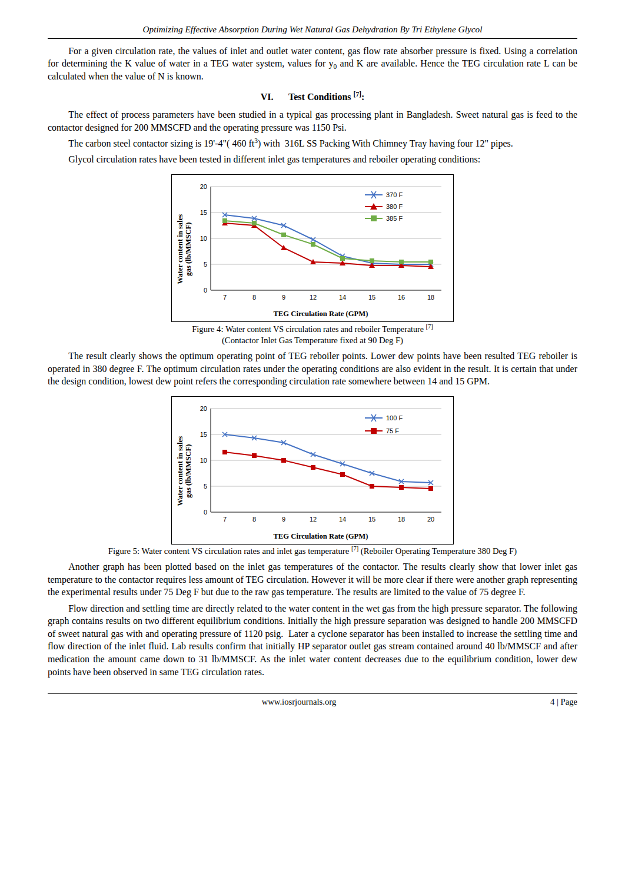Optimizing Effective Absorption During Wet Natural Gas Dehydration By Tri Ethylene Glycol
For a given circulation rate, the values of inlet and outlet water content, gas flow rate absorber pressure is fixed. Using a correlation for determining the K value of water in a TEG water system, values for y0 and K are available. Hence the TEG circulation rate L can be calculated when the value of N is known.
VI. Test Conditions [7]:
The effect of process parameters have been studied in a typical gas processing plant in Bangladesh. Sweet natural gas is feed to the contactor designed for 200 MMSCFD and the operating pressure was 1150 Psi.
The carbon steel contactor sizing is 19'-4"( 460 ft3) with 316L SS Packing With Chimney Tray having four 12" pipes.
Glycol circulation rates have been tested in different inlet gas temperatures and reboiler operating conditions:
Water content in sales
gas (lb/MMSCF)
20 15 10 5 0 7 8 9 12 14 15 16 18 370 F 380 F 385 F
TEG Circulation Rate (GPM)
Figure 4: Water content VS circulation rates and reboiler Temperature [7]
(Contactor Inlet Gas Temperature fixed at 90 Deg F)
The result clearly shows the optimum operating point of TEG reboiler points. Lower dew points have been resulted TEG reboiler is operated in 380 degree F. The optimum circulation rates under the operating conditions are also evident in the result. It is certain that under the design condition, lowest dew point refers the corresponding circulation rate somewhere between 14 and 15 GPM.
Water content in sales
gas (lb/MMSCF)
20 15 10 5 0 7 8 9 12 14 15 18 20 100 F 75 F
TEG Circulation Rate (GPM)
Figure 5: Water content VS circulation rates and inlet gas temperature [7] (Reboiler Operating Temperature 380 Deg F)
Another graph has been plotted based on the inlet gas temperatures of the contactor. The results clearly show that lower inlet gas temperature to the contactor requires less amount of TEG circulation. However it will be more clear if there were another graph representing the experimental results under 75 Deg F but due to the raw gas temperature. The results are limited to the value of 75 degree F.
Flow direction and settling time are directly related to the water content in the wet gas from the high pressure separator. The following graph contains results on two different equilibrium conditions. Initially the high pressure separation was designed to handle 200 MMSCFD of sweet natural gas with and operating pressure of 1120 psig. Later a cyclone separator has been installed to increase the settling time and flow direction of the inlet fluid. Lab results confirm that initially HP separator outlet gas stream contained around 40 lb/MMSCF and after medication the amount came down to 31 lb/MMSCF. As the inlet water content decreases due to the equilibrium condition, lower dew points have been observed in same TEG circulation rates.
www.iosrjournals.org 4 | Page